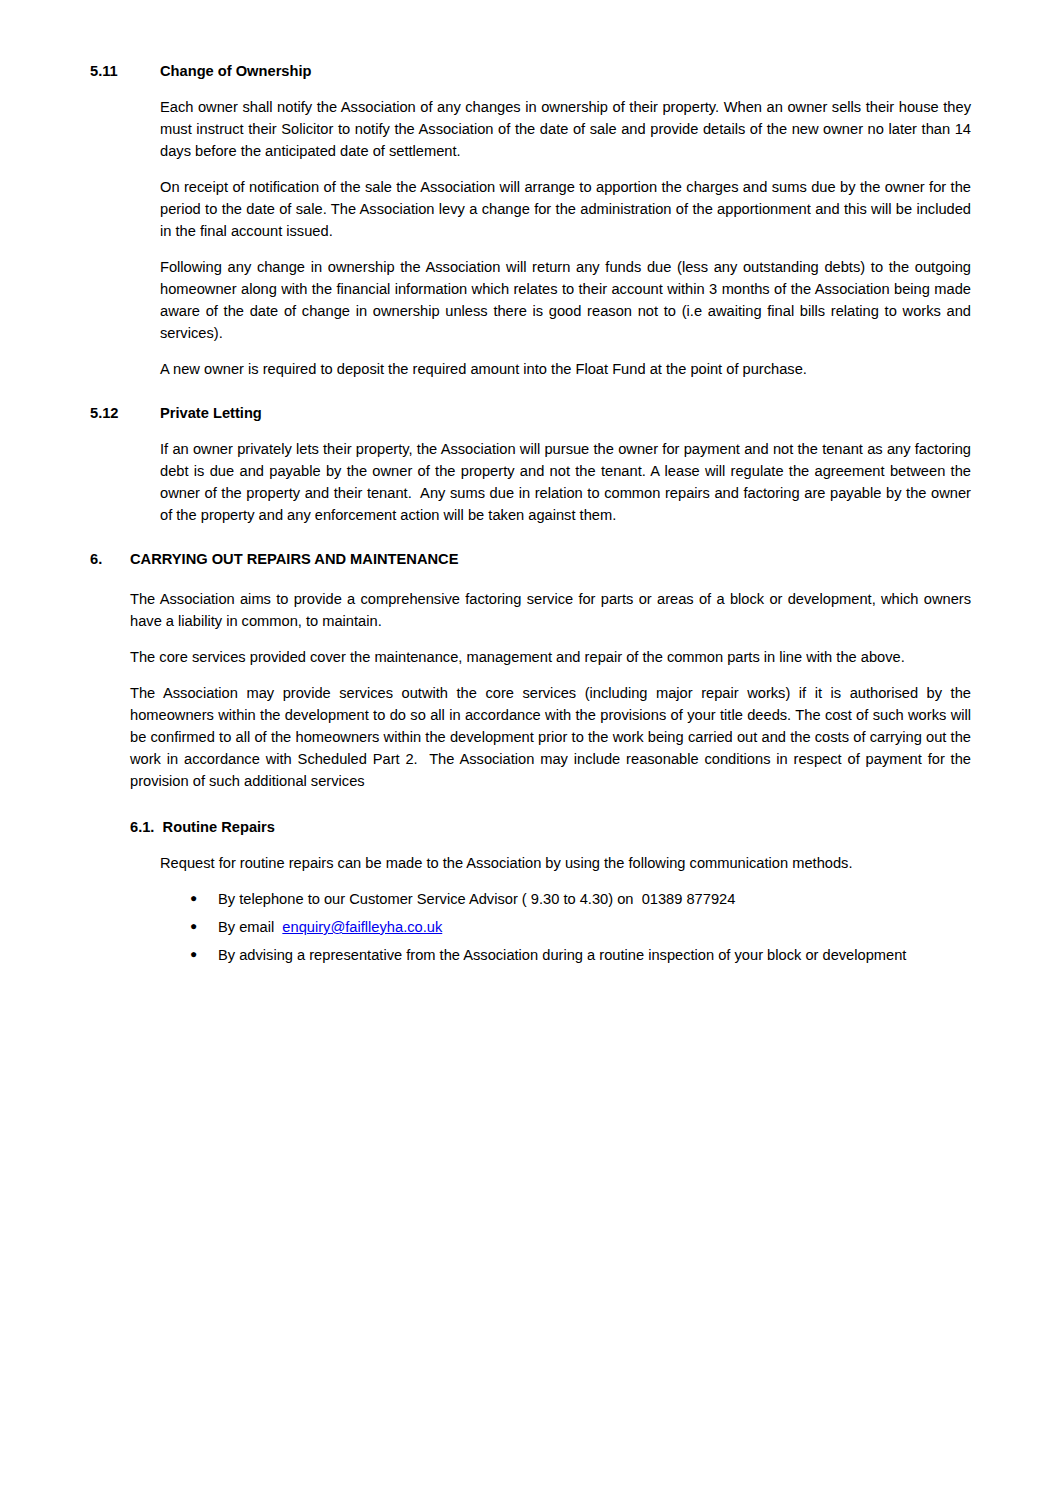5.11 Change of Ownership
Each owner shall notify the Association of any changes in ownership of their property. When an owner sells their house they must instruct their Solicitor to notify the Association of the date of sale and provide details of the new owner no later than 14 days before the anticipated date of settlement.
On receipt of notification of the sale the Association will arrange to apportion the charges and sums due by the owner for the period to the date of sale. The Association levy a change for the administration of the apportionment and this will be included in the final account issued.
Following any change in ownership the Association will return any funds due (less any outstanding debts) to the outgoing homeowner along with the financial information which relates to their account within 3 months of the Association being made aware of the date of change in ownership unless there is good reason not to (i.e awaiting final bills relating to works and services).
A new owner is required to deposit the required amount into the Float Fund at the point of purchase.
5.12 Private Letting
If an owner privately lets their property, the Association will pursue the owner for payment and not the tenant as any factoring debt is due and payable by the owner of the property and not the tenant. A lease will regulate the agreement between the owner of the property and their tenant. Any sums due in relation to common repairs and factoring are payable by the owner of the property and any enforcement action will be taken against them.
6.
Carrying out repairs and maintenance
The Association aims to provide a comprehensive factoring service for parts or areas of a block or development, which owners have a liability in common, to maintain.
The core services provided cover the maintenance, management and repair of the common parts in line with the above.
The Association may provide services outwith the core services (including major repair works) if it is authorised by the homeowners within the development to do so all in accordance with the provisions of your title deeds. The cost of such works will be confirmed to all of the homeowners within the development prior to the work being carried out and the costs of carrying out the work in accordance with Scheduled Part 2. The Association may include reasonable conditions in respect of payment for the provision of such additional services
6.1. Routine Repairs
Request for routine repairs can be made to the Association by using the following communication methods.
By telephone to our Customer Service Advisor ( 9.30 to 4.30) on 01389 877924
By email enquiry@faiflleyha.co.uk
By advising a representative from the Association during a routine inspection of your block or development